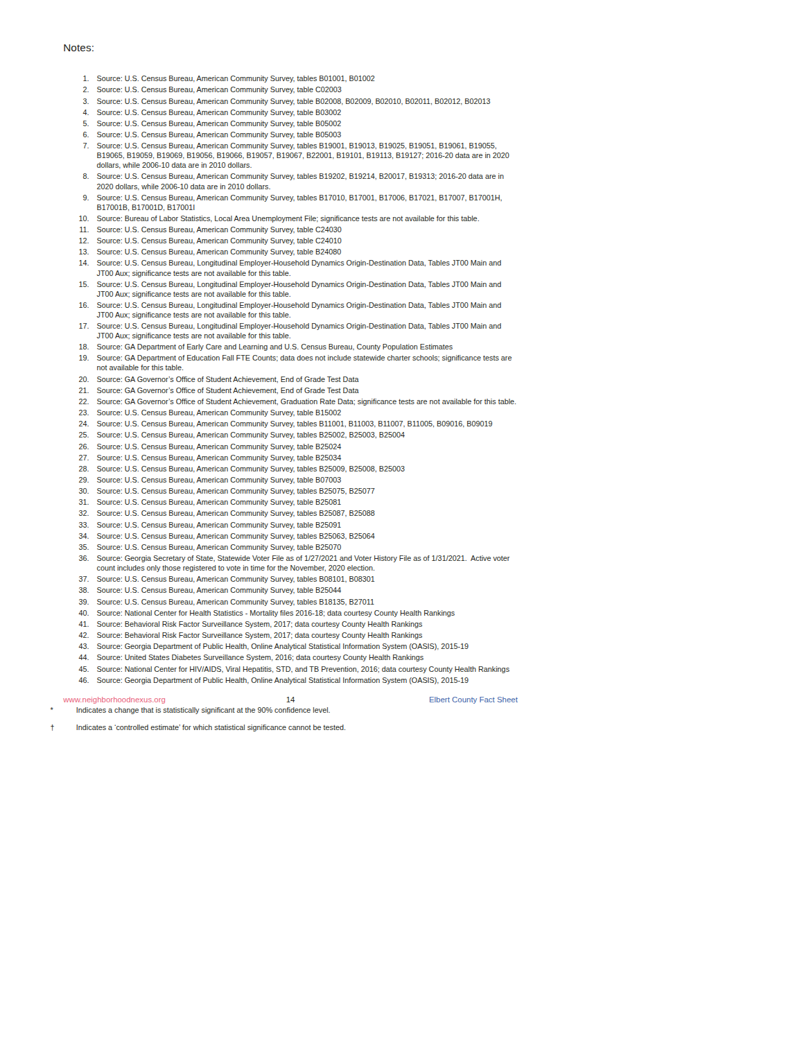Notes:
Source: U.S. Census Bureau, American Community Survey, tables B01001, B01002
Source: U.S. Census Bureau, American Community Survey, table C02003
Source: U.S. Census Bureau, American Community Survey, table B02008, B02009, B02010, B02011, B02012, B02013
Source: U.S. Census Bureau, American Community Survey, table B03002
Source: U.S. Census Bureau, American Community Survey, table B05002
Source: U.S. Census Bureau, American Community Survey, table B05003
Source: U.S. Census Bureau, American Community Survey, tables B19001, B19013, B19025, B19051, B19061, B19055, B19065, B19059, B19069, B19056, B19066, B19057, B19067, B22001, B19101, B19113, B19127; 2016-20 data are in 2020 dollars, while 2006-10 data are in 2010 dollars.
Source: U.S. Census Bureau, American Community Survey, tables B19202, B19214, B20017, B19313; 2016-20 data are in 2020 dollars, while 2006-10 data are in 2010 dollars.
Source: U.S. Census Bureau, American Community Survey, tables B17010, B17001, B17006, B17021, B17007, B17001H, B17001B, B17001D, B17001I
Source: Bureau of Labor Statistics, Local Area Unemployment File; significance tests are not available for this table.
Source: U.S. Census Bureau, American Community Survey, table C24030
Source: U.S. Census Bureau, American Community Survey, table C24010
Source: U.S. Census Bureau, American Community Survey, table B24080
Source: U.S. Census Bureau, Longitudinal Employer-Household Dynamics Origin-Destination Data, Tables JT00 Main and JT00 Aux; significance tests are not available for this table.
Source: U.S. Census Bureau, Longitudinal Employer-Household Dynamics Origin-Destination Data, Tables JT00 Main and JT00 Aux; significance tests are not available for this table.
Source: U.S. Census Bureau, Longitudinal Employer-Household Dynamics Origin-Destination Data, Tables JT00 Main and JT00 Aux; significance tests are not available for this table.
Source: U.S. Census Bureau, Longitudinal Employer-Household Dynamics Origin-Destination Data, Tables JT00 Main and JT00 Aux; significance tests are not available for this table.
Source: GA Department of Early Care and Learning and U.S. Census Bureau, County Population Estimates
Source: GA Department of Education Fall FTE Counts; data does not include statewide charter schools; significance tests are not available for this table.
Source: GA Governor’s Office of Student Achievement, End of Grade Test Data
Source: GA Governor’s Office of Student Achievement, End of Grade Test Data
Source: GA Governor’s Office of Student Achievement, Graduation Rate Data; significance tests are not available for this table.
Source: U.S. Census Bureau, American Community Survey, table B15002
Source: U.S. Census Bureau, American Community Survey, tables B11001, B11003, B11007, B11005, B09016, B09019
Source: U.S. Census Bureau, American Community Survey, tables B25002, B25003, B25004
Source: U.S. Census Bureau, American Community Survey, table B25024
Source: U.S. Census Bureau, American Community Survey, table B25034
Source: U.S. Census Bureau, American Community Survey, tables B25009, B25008, B25003
Source: U.S. Census Bureau, American Community Survey, table B07003
Source: U.S. Census Bureau, American Community Survey, tables B25075, B25077
Source: U.S. Census Bureau, American Community Survey, table B25081
Source: U.S. Census Bureau, American Community Survey, tables B25087, B25088
Source: U.S. Census Bureau, American Community Survey, table B25091
Source: U.S. Census Bureau, American Community Survey, tables B25063, B25064
Source: U.S. Census Bureau, American Community Survey, table B25070
Source: Georgia Secretary of State, Statewide Voter File as of 1/27/2021 and Voter History File as of 1/31/2021. Active voter count includes only those registered to vote in time for the November, 2020 election.
Source: U.S. Census Bureau, American Community Survey, tables B08101, B08301
Source: U.S. Census Bureau, American Community Survey, table B25044
Source: U.S. Census Bureau, American Community Survey, tables B18135, B27011
Source: National Center for Health Statistics - Mortality files 2016-18; data courtesy County Health Rankings
Source: Behavioral Risk Factor Surveillance System, 2017; data courtesy County Health Rankings
Source: Behavioral Risk Factor Surveillance System, 2017; data courtesy County Health Rankings
Source: Georgia Department of Public Health, Online Analytical Statistical Information System (OASIS), 2015-19
Source: United States Diabetes Surveillance System, 2016; data courtesy County Health Rankings
Source: National Center for HIV/AIDS, Viral Hepatitis, STD, and TB Prevention, 2016; data courtesy County Health Rankings
Source: Georgia Department of Public Health, Online Analytical Statistical Information System (OASIS), 2015-19
*Indicates a change that is statistically significant at the 90% confidence level.
†Indicates a ‘controlled estimate’ for which statistical significance cannot be tested.
www.neighborhoodnexus.org 14 Elbert County Fact Sheet